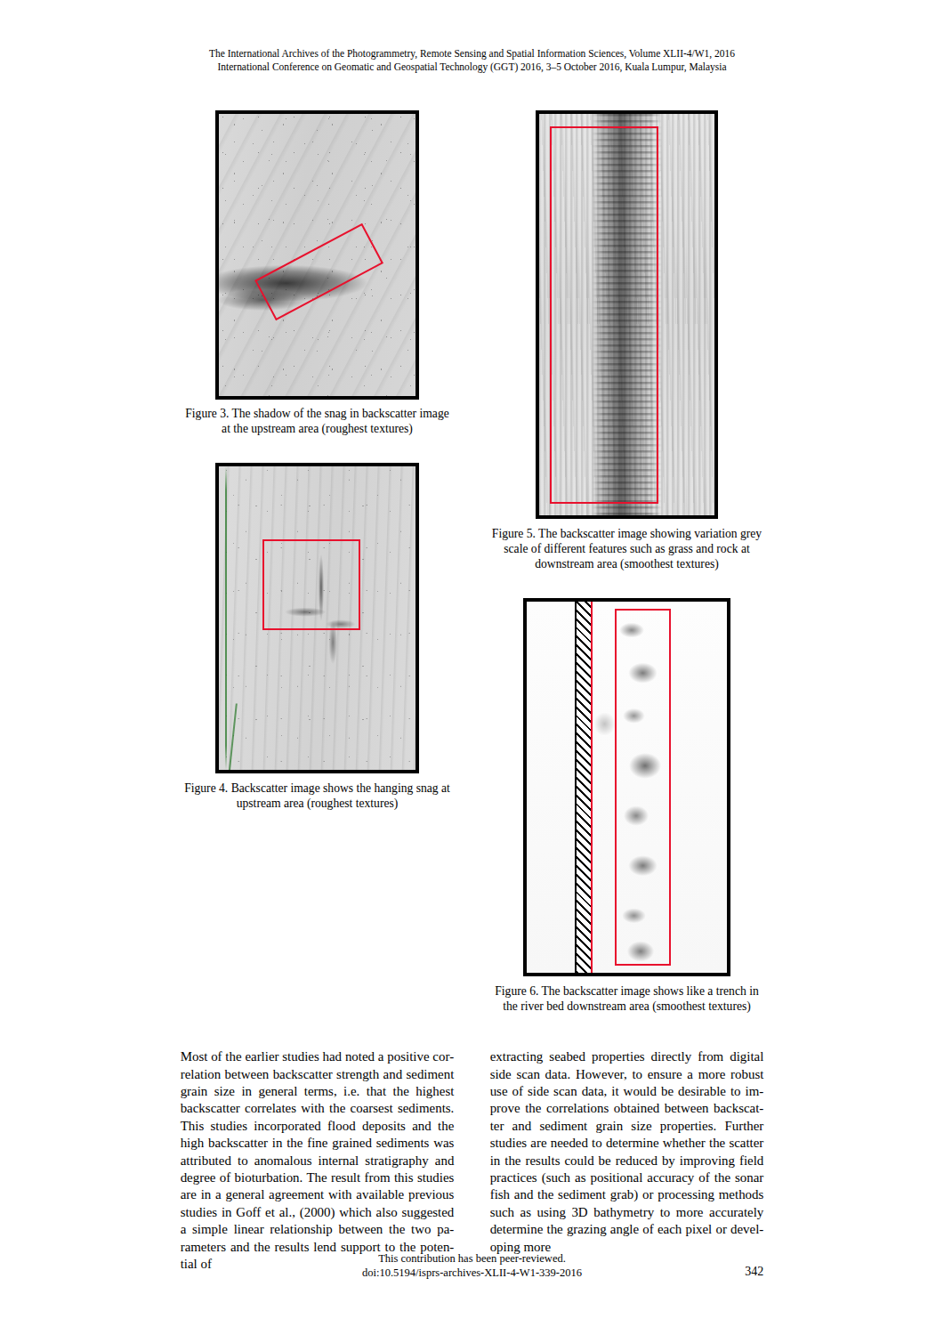The International Archives of the Photogrammetry, Remote Sensing and Spatial Information Sciences, Volume XLII-4/W1, 2016
International Conference on Geomatic and Geospatial Technology (GGT) 2016, 3–5 October 2016, Kuala Lumpur, Malaysia
Figure 3. The shadow of the snag in backscatter image at the upstream area (roughest textures)
Figure 4. Backscatter image shows the hanging snag at upstream area (roughest textures)
Figure 5. The backscatter image showing variation grey scale of different features such as grass and rock at downstream area (smoothest textures)
Figure 6. The backscatter image shows like a trench in the river bed downstream area (smoothest textures)
Most of the earlier studies had noted a positive correlation between backscatter strength and sediment grain size in general terms, i.e. that the highest backscatter correlates with the coarsest sediments. This studies incorporated flood deposits and the high backscatter in the fine grained sediments was attributed to anomalous internal stratigraphy and degree of bioturbation. The result from this studies are in a general agreement with available previous studies in Goff et al., (2000) which also suggested a simple linear relationship between the two parameters and the results lend support to the potential of
extracting seabed properties directly from digital side scan data. However, to ensure a more robust use of side scan data, it would be desirable to improve the correlations obtained between backscatter and sediment grain size properties. Further studies are needed to determine whether the scatter in the results could be reduced by improving field practices (such as positional accuracy of the sonar fish and the sediment grab) or processing methods such as using 3D bathymetry to more accurately determine the grazing angle of each pixel or developing more
This contribution has been peer-reviewed.
doi:10.5194/isprs-archives-XLII-4-W1-339-2016 342